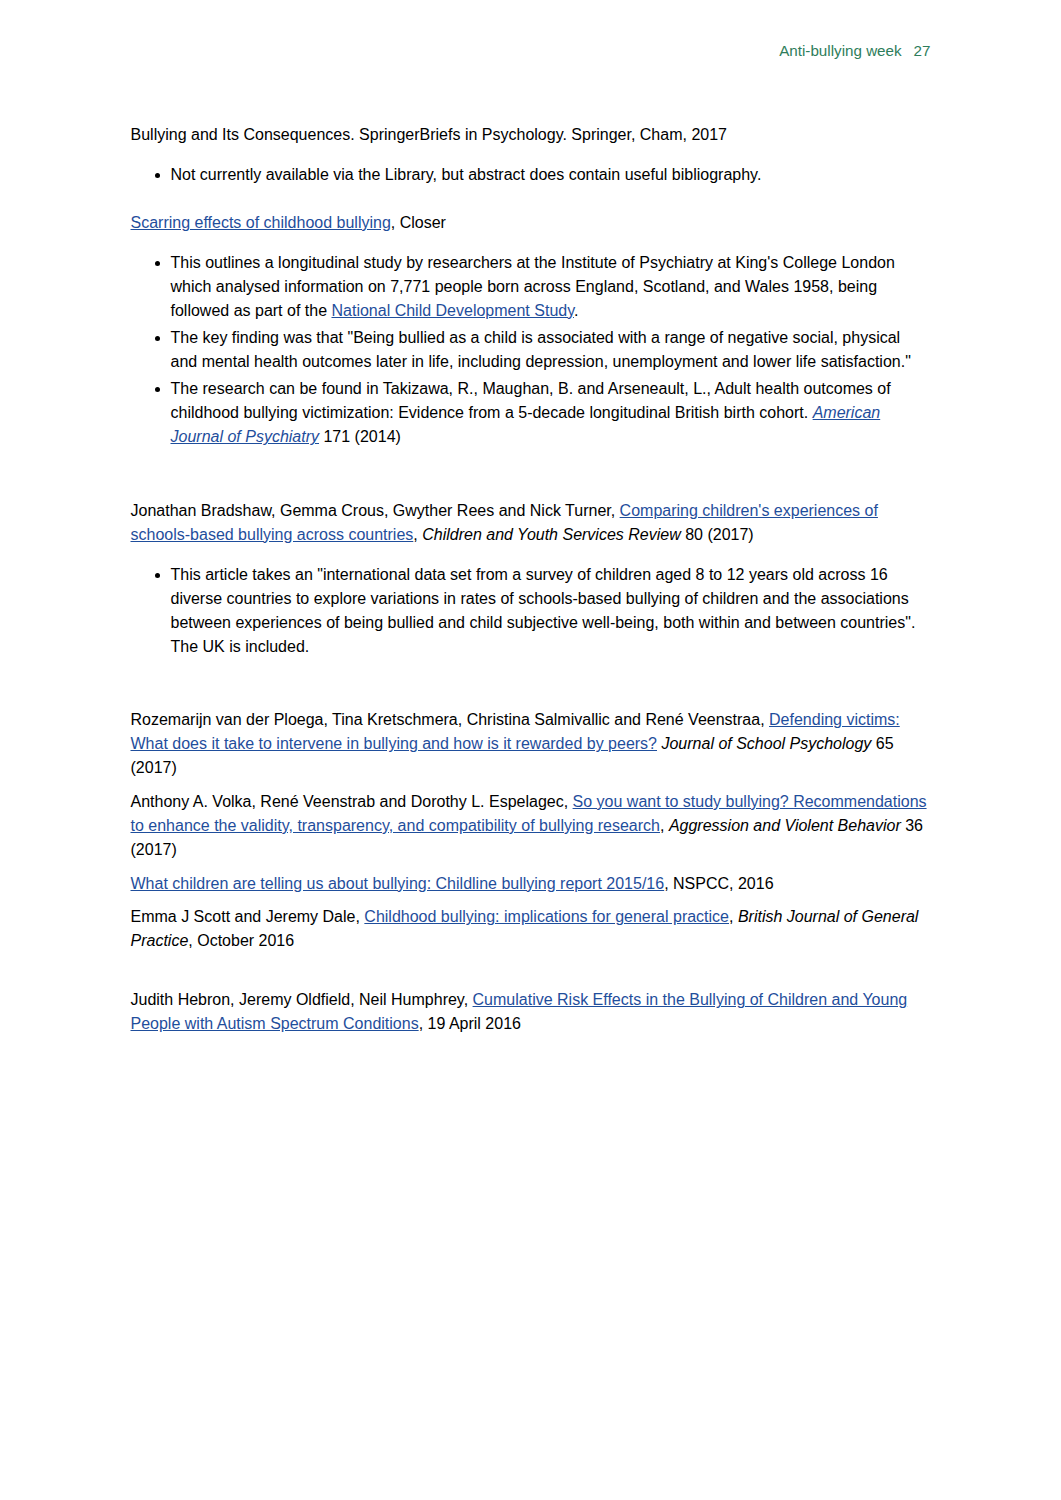Anti-bullying week 27
Bullying and Its Consequences. SpringerBriefs in Psychology. Springer, Cham, 2017
Not currently available via the Library, but abstract does contain useful bibliography.
Scarring effects of childhood bullying, Closer
This outlines a longitudinal study by researchers at the Institute of Psychiatry at King's College London which analysed information on 7,771 people born across England, Scotland, and Wales 1958, being followed as part of the National Child Development Study.
The key finding was that "Being bullied as a child is associated with a range of negative social, physical and mental health outcomes later in life, including depression, unemployment and lower life satisfaction."
The research can be found in Takizawa, R., Maughan, B. and Arseneault, L., Adult health outcomes of childhood bullying victimization: Evidence from a 5-decade longitudinal British birth cohort. American Journal of Psychiatry 171 (2014)
Jonathan Bradshaw, Gemma Crous, Gwyther Rees and Nick Turner, Comparing children's experiences of schools-based bullying across countries, Children and Youth Services Review 80 (2017)
This article takes an "international data set from a survey of children aged 8 to 12 years old across 16 diverse countries to explore variations in rates of schools-based bullying of children and the associations between experiences of being bullied and child subjective well-being, both within and between countries". The UK is included.
Rozemarijn van der Ploega, Tina Kretschmera, Christina Salmivallic and René Veenstraa, Defending victims: What does it take to intervene in bullying and how is it rewarded by peers? Journal of School Psychology 65 (2017)
Anthony A. Volka, René Veenstrab and Dorothy L. Espelagec, So you want to study bullying? Recommendations to enhance the validity, transparency, and compatibility of bullying research, Aggression and Violent Behavior 36 (2017)
What children are telling us about bullying: Childline bullying report 2015/16, NSPCC, 2016
Emma J Scott and Jeremy Dale, Childhood bullying: implications for general practice, British Journal of General Practice, October 2016
Judith Hebron, Jeremy Oldfield, Neil Humphrey, Cumulative Risk Effects in the Bullying of Children and Young People with Autism Spectrum Conditions, 19 April 2016